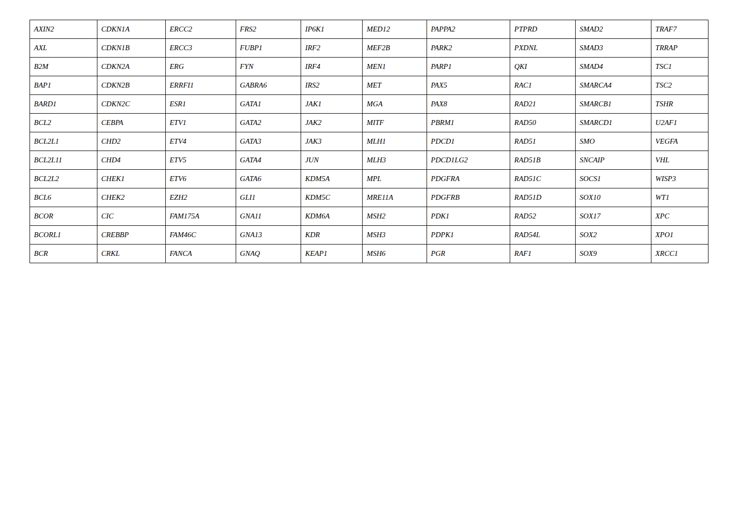| AXIN2 | CDKN1A | ERCC2 | FRS2 | IP6K1 | MED12 | PAPPA2 | PTPRD | SMAD2 | TRAF7 |
| AXL | CDKN1B | ERCC3 | FUBP1 | IRF2 | MEF2B | PARK2 | PXDNL | SMAD3 | TRRAP |
| B2M | CDKN2A | ERG | FYN | IRF4 | MEN1 | PARP1 | QKI | SMAD4 | TSC1 |
| BAP1 | CDKN2B | ERRFI1 | GABRA6 | IRS2 | MET | PAX5 | RAC1 | SMARCA4 | TSC2 |
| BARD1 | CDKN2C | ESR1 | GATA1 | JAK1 | MGA | PAX8 | RAD21 | SMARCB1 | TSHR |
| BCL2 | CEBPA | ETV1 | GATA2 | JAK2 | MITF | PBRM1 | RAD50 | SMARCD1 | U2AF1 |
| BCL2L1 | CHD2 | ETV4 | GATA3 | JAK3 | MLH1 | PDCD1 | RAD51 | SMO | VEGFA |
| BCL2L11 | CHD4 | ETV5 | GATA4 | JUN | MLH3 | PDCD1LG2 | RAD51B | SNCAIP | VHL |
| BCL2L2 | CHEK1 | ETV6 | GATA6 | KDM5A | MPL | PDGFRA | RAD51C | SOCS1 | WISP3 |
| BCL6 | CHEK2 | EZH2 | GLI1 | KDM5C | MRE11A | PDGFRB | RAD51D | SOX10 | WT1 |
| BCOR | CIC | FAM175A | GNA11 | KDM6A | MSH2 | PDK1 | RAD52 | SOX17 | XPC |
| BCORL1 | CREBBP | FAM46C | GNA13 | KDR | MSH3 | PDPK1 | RAD54L | SOX2 | XPO1 |
| BCR | CRKL | FANCA | GNAQ | KEAP1 | MSH6 | PGR | RAF1 | SOX9 | XRCC1 |